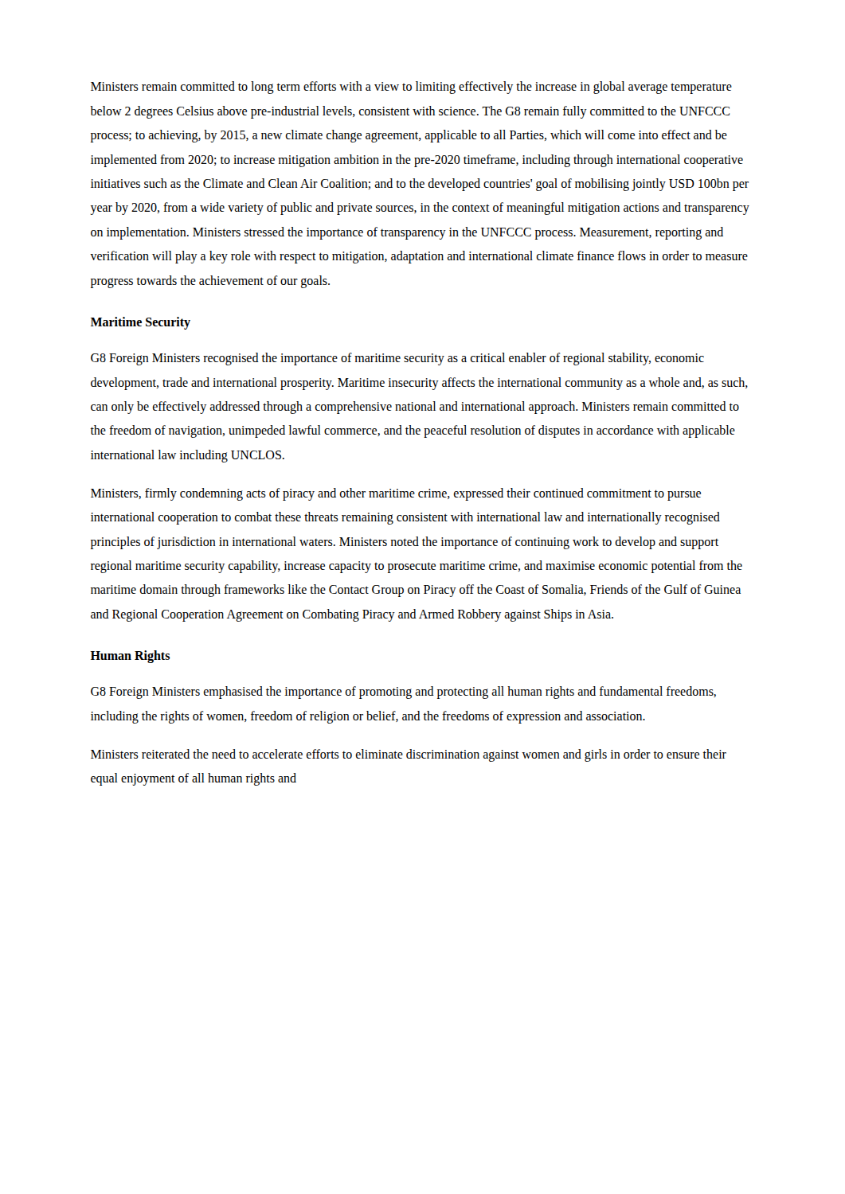Ministers remain committed to long term efforts with a view to limiting effectively the increase in global average temperature below 2 degrees Celsius above pre-industrial levels, consistent with science. The G8 remain fully committed to the UNFCCC process; to achieving, by 2015, a new climate change agreement, applicable to all Parties, which will come into effect and be implemented from 2020; to increase mitigation ambition in the pre-2020 timeframe, including through international cooperative initiatives such as the Climate and Clean Air Coalition; and to the developed countries' goal of mobilising jointly USD 100bn per year by 2020, from a wide variety of public and private sources, in the context of meaningful mitigation actions and transparency on implementation. Ministers stressed the importance of transparency in the UNFCCC process. Measurement, reporting and verification will play a key role with respect to mitigation, adaptation and international climate finance flows in order to measure progress towards the achievement of our goals.
Maritime Security
G8 Foreign Ministers recognised the importance of maritime security as a critical enabler of regional stability, economic development, trade and international prosperity. Maritime insecurity affects the international community as a whole and, as such, can only be effectively addressed through a comprehensive national and international approach. Ministers remain committed to the freedom of navigation, unimpeded lawful commerce, and the peaceful resolution of disputes in accordance with applicable international law including UNCLOS.
Ministers, firmly condemning acts of piracy and other maritime crime, expressed their continued commitment to pursue international cooperation to combat these threats remaining consistent with international law and internationally recognised principles of jurisdiction in international waters. Ministers noted the importance of continuing work to develop and support regional maritime security capability, increase capacity to prosecute maritime crime, and maximise economic potential from the maritime domain through frameworks like the Contact Group on Piracy off the Coast of Somalia, Friends of the Gulf of Guinea and Regional Cooperation Agreement on Combating Piracy and Armed Robbery against Ships in Asia.
Human Rights
G8 Foreign Ministers emphasised the importance of promoting and protecting all human rights and fundamental freedoms, including the rights of women, freedom of religion or belief, and the freedoms of expression and association.
Ministers reiterated the need to accelerate efforts to eliminate discrimination against women and girls in order to ensure their equal enjoyment of all human rights and